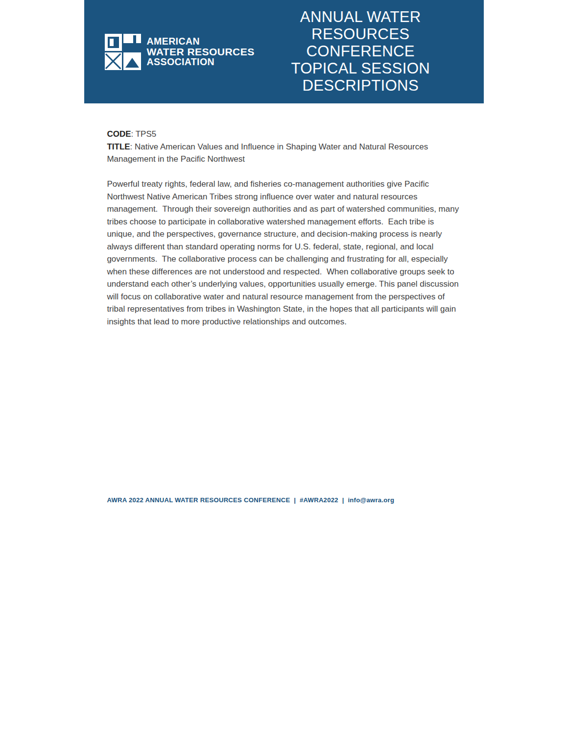American Water Resources Association
Annual Water Resources Conference Topical Session Descriptions
CODE: TPS5
TITLE: Native American Values and Influence in Shaping Water and Natural Resources Management in the Pacific Northwest
Powerful treaty rights, federal law, and fisheries co-management authorities give Pacific Northwest Native American Tribes strong influence over water and natural resources management. Through their sovereign authorities and as part of watershed communities, many tribes choose to participate in collaborative watershed management efforts. Each tribe is unique, and the perspectives, governance structure, and decision-making process is nearly always different than standard operating norms for U.S. federal, state, regional, and local governments. The collaborative process can be challenging and frustrating for all, especially when these differences are not understood and respected. When collaborative groups seek to understand each other’s underlying values, opportunities usually emerge. This panel discussion will focus on collaborative water and natural resource management from the perspectives of tribal representatives from tribes in Washington State, in the hopes that all participants will gain insights that lead to more productive relationships and outcomes.
AWRA 2022 ANNUAL WATER RESOURCES CONFERENCE | #AWRA2022 | info@awra.org